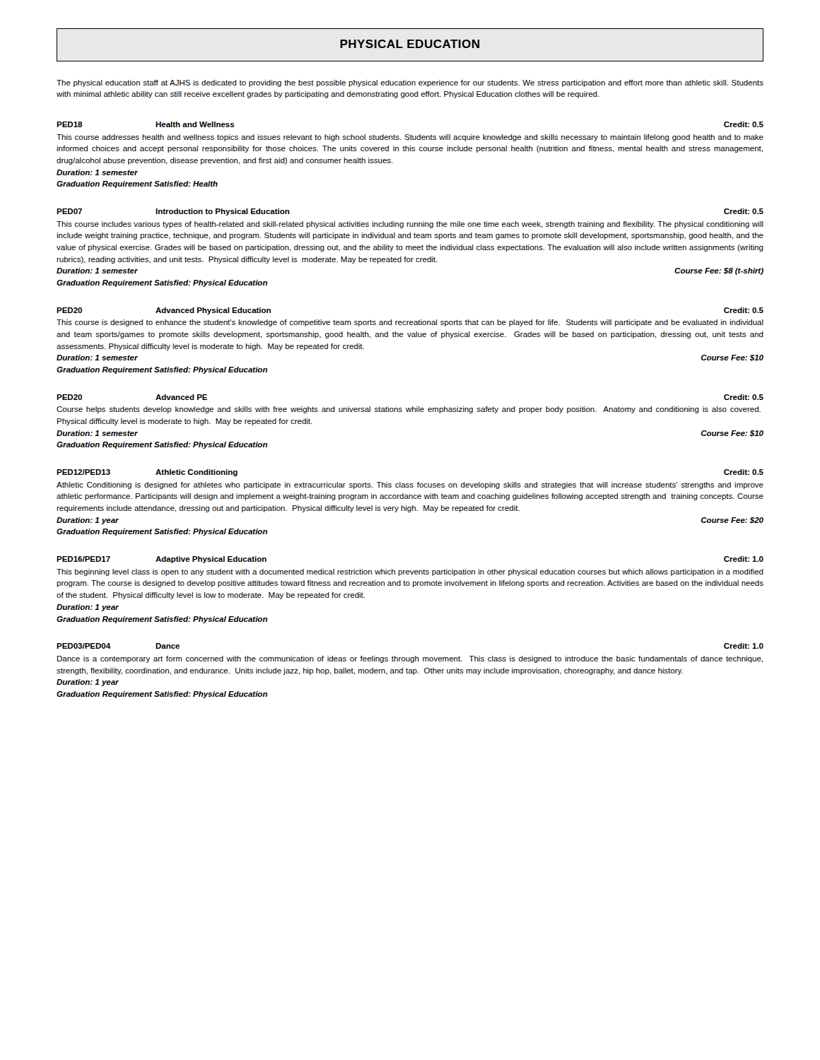PHYSICAL EDUCATION
The physical education staff at AJHS is dedicated to providing the best possible physical education experience for our students. We stress participation and effort more than athletic skill. Students with minimal athletic ability can still receive excellent grades by participating and demonstrating good effort. Physical Education clothes will be required.
PED18 Health and Wellness Credit: 0.5
This course addresses health and wellness topics and issues relevant to high school students. Students will acquire knowledge and skills necessary to maintain lifelong good health and to make informed choices and accept personal responsibility for those choices. The units covered in this course include personal health (nutrition and fitness, mental health and stress management, drug/alcohol abuse prevention, disease prevention, and first aid) and consumer health issues.
Duration: 1 semester
Graduation Requirement Satisfied: Health
PED07 Introduction to Physical Education Credit: 0.5
This course includes various types of health-related and skill-related physical activities including running the mile one time each week, strength training and flexibility. The physical conditioning will include weight training practice, technique, and program. Students will participate in individual and team sports and team games to promote skill development, sportsmanship, good health, and the value of physical exercise. Grades will be based on participation, dressing out, and the ability to meet the individual class expectations. The evaluation will also include written assignments (writing rubrics), reading activities, and unit tests. Physical difficulty level is moderate. May be repeated for credit.
Duration: 1 semester Course Fee: $8 (t-shirt)
Graduation Requirement Satisfied: Physical Education
PED20 Advanced Physical Education Credit: 0.5
This course is designed to enhance the student's knowledge of competitive team sports and recreational sports that can be played for life. Students will participate and be evaluated in individual and team sports/games to promote skills development, sportsmanship, good health, and the value of physical exercise. Grades will be based on participation, dressing out, unit tests and assessments. Physical difficulty level is moderate to high. May be repeated for credit.
Duration: 1 semester Course Fee: $10
Graduation Requirement Satisfied: Physical Education
PED20 Advanced PE Credit: 0.5
Course helps students develop knowledge and skills with free weights and universal stations while emphasizing safety and proper body position. Anatomy and conditioning is also covered. Physical difficulty level is moderate to high. May be repeated for credit.
Duration: 1 semester Course Fee: $10
Graduation Requirement Satisfied: Physical Education
PED12/PED13 Athletic Conditioning Credit: 0.5
Athletic Conditioning is designed for athletes who participate in extracurricular sports. This class focuses on developing skills and strategies that will increase students' strengths and improve athletic performance. Participants will design and implement a weight-training program in accordance with team and coaching guidelines following accepted strength and training concepts. Course requirements include attendance, dressing out and participation. Physical difficulty level is very high. May be repeated for credit.
Duration: 1 year Course Fee: $20
Graduation Requirement Satisfied: Physical Education
PED16/PED17 Adaptive Physical Education Credit: 1.0
This beginning level class is open to any student with a documented medical restriction which prevents participation in other physical education courses but which allows participation in a modified program. The course is designed to develop positive attitudes toward fitness and recreation and to promote involvement in lifelong sports and recreation. Activities are based on the individual needs of the student. Physical difficulty level is low to moderate. May be repeated for credit.
Duration: 1 year
Graduation Requirement Satisfied: Physical Education
PED03/PED04 Dance Credit: 1.0
Dance is a contemporary art form concerned with the communication of ideas or feelings through movement. This class is designed to introduce the basic fundamentals of dance technique, strength, flexibility, coordination, and endurance. Units include jazz, hip hop, ballet, modern, and tap. Other units may include improvisation, choreography, and dance history.
Duration: 1 year
Graduation Requirement Satisfied: Physical Education